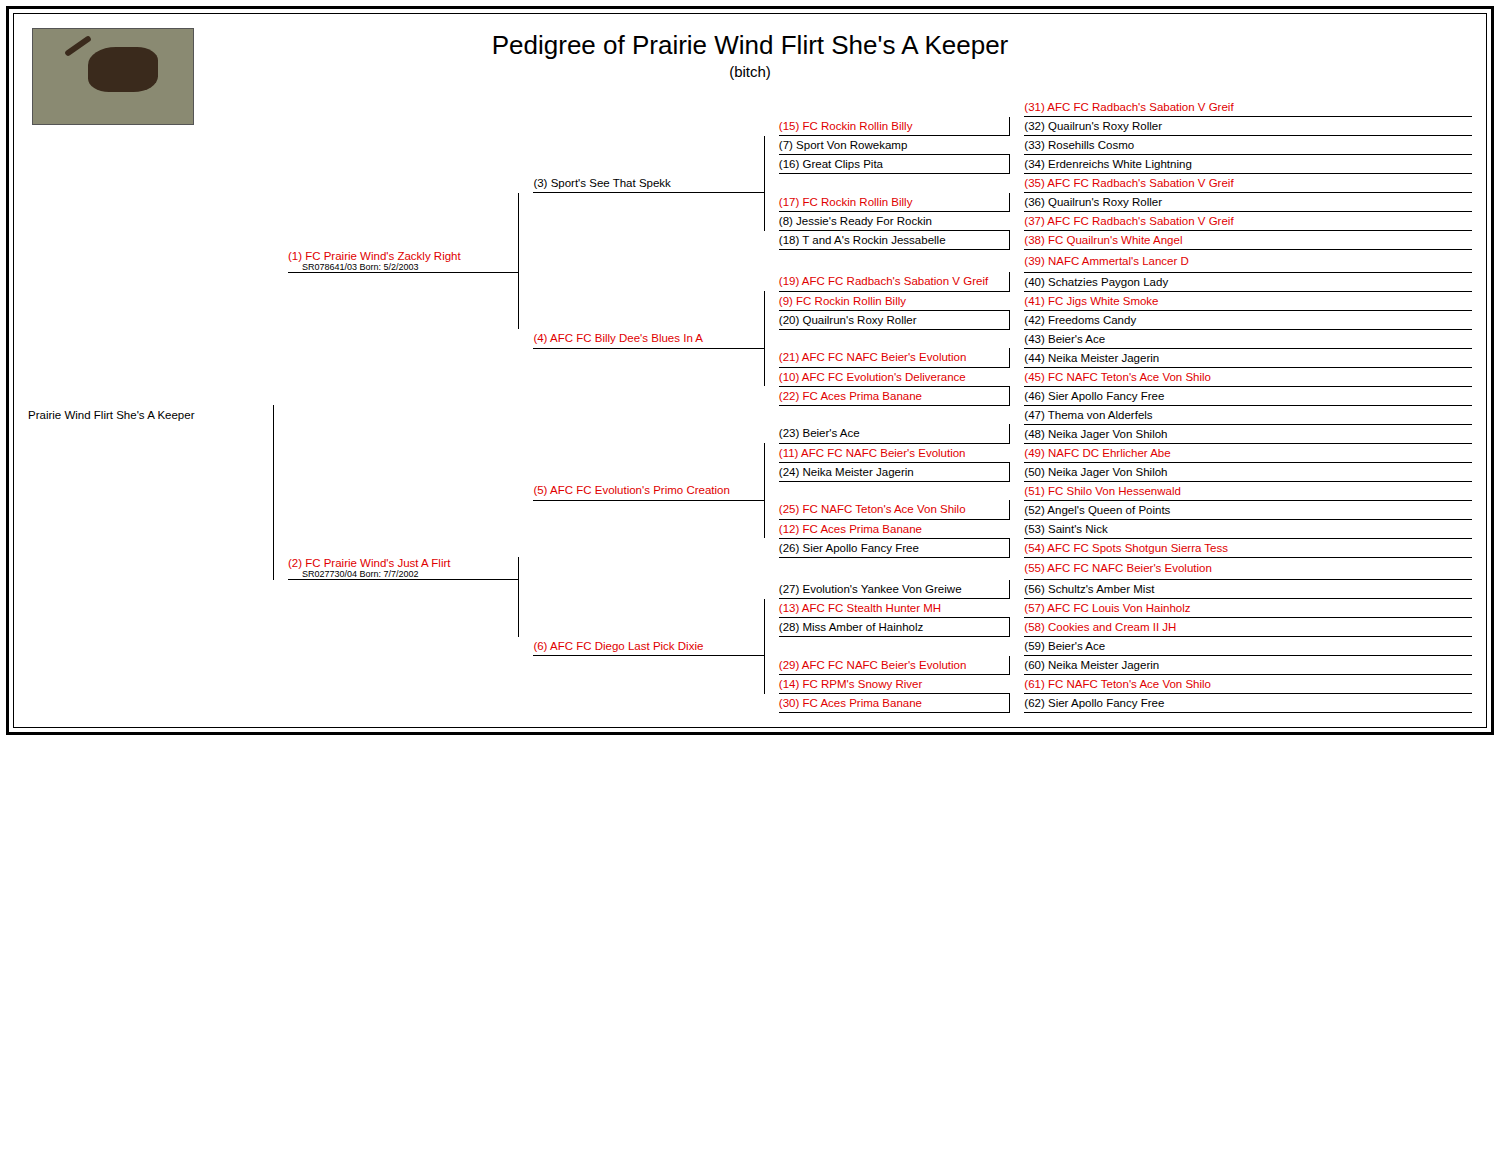Pedigree of Prairie Wind Flirt She's A Keeper
(bitch)
| | | | | | | | | (31) AFC FC Radbach's Sabation V Greif |
| | | | | | | (15) FC Rockin Rollin Billy | | (32) Quailrun's Roxy Roller |
| | | | | | | (7) Sport Von Rowekamp | | (33) Rosehills Cosmo |
| | | | | | | (16) Great Clips Pita | | (34) Erdenreichs White Lightning |
| | | | | (3) Sport's See That Spekk | | | | (35) AFC FC Radbach's Sabation V Greif |
| | | | | | | (17) FC Rockin Rollin Billy | | (36) Quailrun's Roxy Roller |
| | | | | | | (8) Jessie's Ready For Rockin | | (37) AFC FC Radbach's Sabation V Greif |
| | | | | | | (18) T and A's Rockin Jessabelle | | (38) FC Quailrun's White Angel |
| | | (1) FC Prairie Wind's Zackly Right SR078641/03 Born: 5/2/2003 | | | | | | (39) NAFC Ammertal's Lancer D |
| | | | | | | (19) AFC FC Radbach's Sabation V Greif | | (40) Schatzies Paygon Lady |
| | | | | | | (9) FC Rockin Rollin Billy | | (41) FC Jigs White Smoke |
| | | | | | | (20) Quailrun's Roxy Roller | | (42) Freedoms Candy |
| | | | | (4) AFC FC Billy Dee's Blues In A | | | | (43) Beier's Ace |
| | | | | | | (21) AFC FC NAFC Beier's Evolution | | (44) Neika Meister Jagerin |
| | | | | | | (10) AFC FC Evolution's Deliverance | | (45) FC NAFC Teton's Ace Von Shilo |
| | | | | | | (22) FC Aces Prima Banane | | (46) Sier Apollo Fancy Free |
| Prairie Wind Flirt She's A Keeper | | | | | | | | (47) Thema von Alderfels |
| | | | | | | (23) Beier's Ace | | (48) Neika Jager Von Shiloh |
| | | | | | | (11) AFC FC NAFC Beier's Evolution | | (49) NAFC DC Ehrlicher Abe |
| | | | | | | (24) Neika Meister Jagerin | | (50) Neika Jager Von Shiloh |
| | | | | (5) AFC FC Evolution's Primo Creation | | | | (51) FC Shilo Von Hessenwald |
| | | | | | | (25) FC NAFC Teton's Ace Von Shilo | | (52) Angel's Queen of Points |
| | | | | | | (12) FC Aces Prima Banane | | (53) Saint's Nick |
| | | | | | | (26) Sier Apollo Fancy Free | | (54) AFC FC Spots Shotgun Sierra Tess |
| | | (2) FC Prairie Wind's Just A Flirt SR027730/04 Born: 7/7/2002 | | | | | | (55) AFC FC NAFC Beier's Evolution |
| | | | | | | (27) Evolution's Yankee Von Greiwe | | (56) Schultz's Amber Mist |
| | | | | | | (13) AFC FC Stealth Hunter MH | | (57) AFC FC Louis Von Hainholz |
| | | | | | | (28) Miss Amber of Hainholz | | (58) Cookies and Cream II JH |
| | | | | (6) AFC FC Diego Last Pick Dixie | | | | (59) Beier's Ace |
| | | | | | | (29) AFC FC NAFC Beier's Evolution | | (60) Neika Meister Jagerin |
| | | | | | | (14) FC RPM's Snowy River | | (61) FC NAFC Teton's Ace Von Shilo |
| | | | | | | (30) FC Aces Prima Banane | | (62) Sier Apollo Fancy Free |